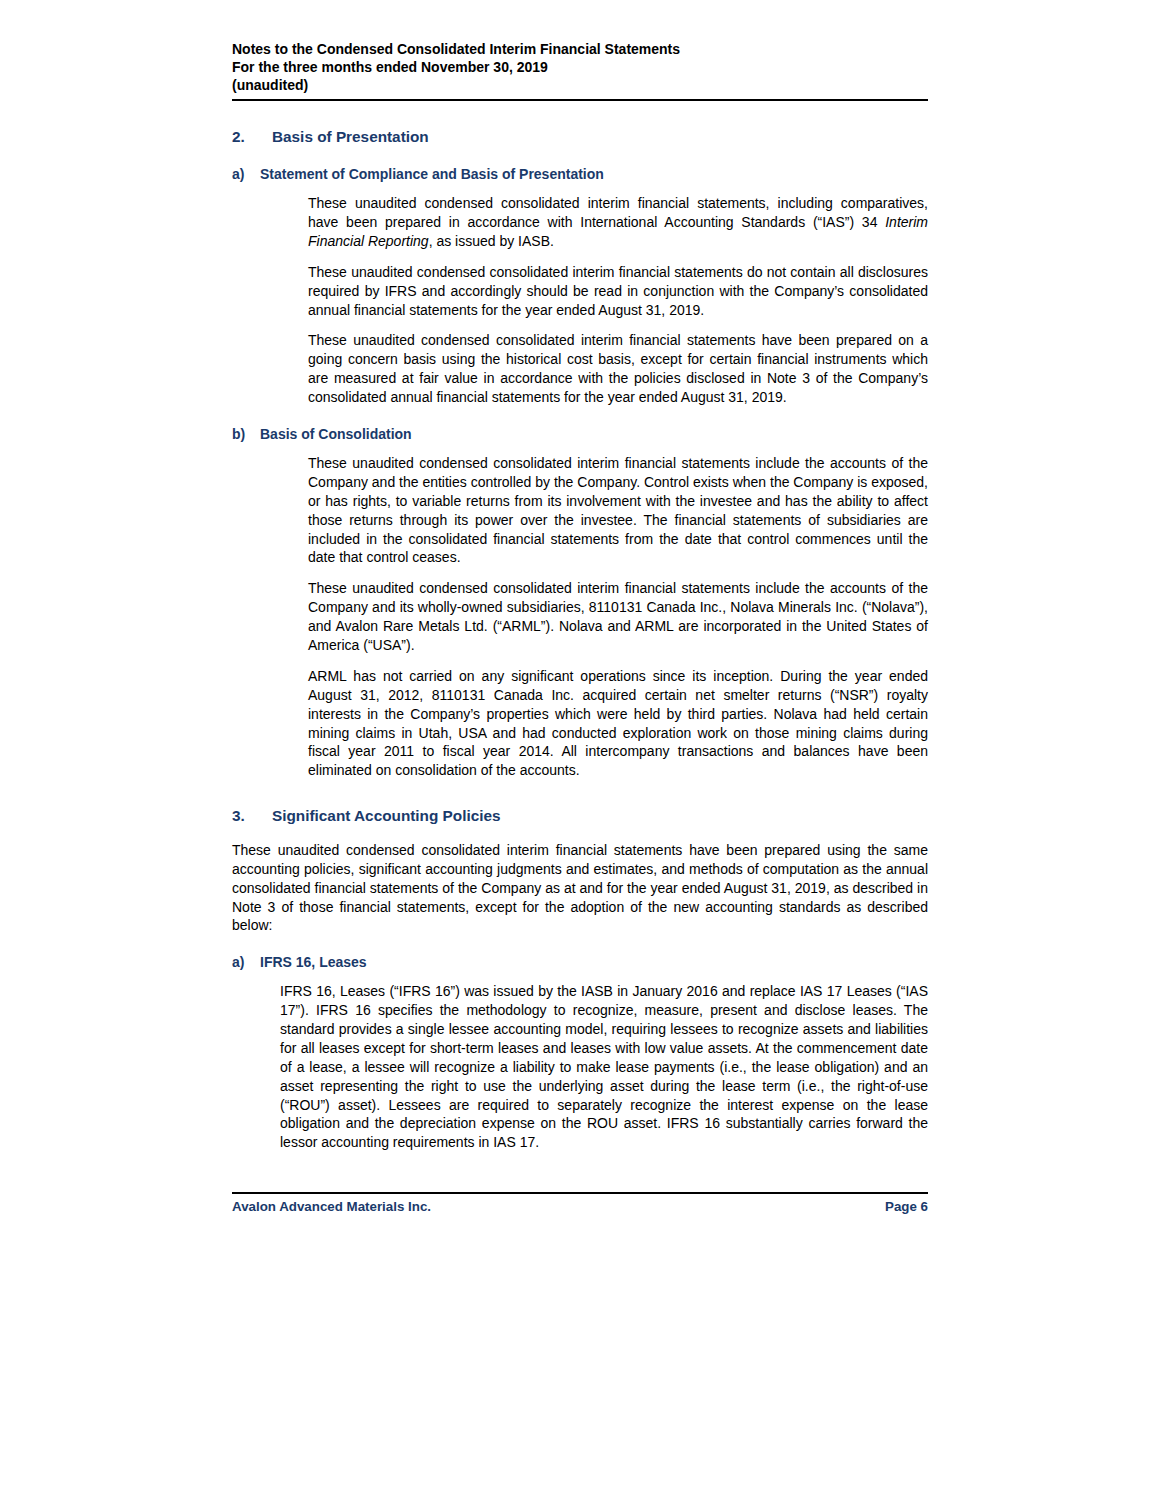Notes to the Condensed Consolidated Interim Financial Statements
For the three months ended November 30, 2019
(unaudited)
2. Basis of Presentation
a) Statement of Compliance and Basis of Presentation
These unaudited condensed consolidated interim financial statements, including comparatives, have been prepared in accordance with International Accounting Standards (“IAS”) 34 Interim Financial Reporting, as issued by IASB.
These unaudited condensed consolidated interim financial statements do not contain all disclosures required by IFRS and accordingly should be read in conjunction with the Company’s consolidated annual financial statements for the year ended August 31, 2019.
These unaudited condensed consolidated interim financial statements have been prepared on a going concern basis using the historical cost basis, except for certain financial instruments which are measured at fair value in accordance with the policies disclosed in Note 3 of the Company’s consolidated annual financial statements for the year ended August 31, 2019.
b) Basis of Consolidation
These unaudited condensed consolidated interim financial statements include the accounts of the Company and the entities controlled by the Company. Control exists when the Company is exposed, or has rights, to variable returns from its involvement with the investee and has the ability to affect those returns through its power over the investee. The financial statements of subsidiaries are included in the consolidated financial statements from the date that control commences until the date that control ceases.
These unaudited condensed consolidated interim financial statements include the accounts of the Company and its wholly-owned subsidiaries, 8110131 Canada Inc., Nolava Minerals Inc. (“Nolava”), and Avalon Rare Metals Ltd. (“ARML”). Nolava and ARML are incorporated in the United States of America (“USA”).
ARML has not carried on any significant operations since its inception. During the year ended August 31, 2012, 8110131 Canada Inc. acquired certain net smelter returns (“NSR”) royalty interests in the Company’s properties which were held by third parties. Nolava had held certain mining claims in Utah, USA and had conducted exploration work on those mining claims during fiscal year 2011 to fiscal year 2014. All intercompany transactions and balances have been eliminated on consolidation of the accounts.
3. Significant Accounting Policies
These unaudited condensed consolidated interim financial statements have been prepared using the same accounting policies, significant accounting judgments and estimates, and methods of computation as the annual consolidated financial statements of the Company as at and for the year ended August 31, 2019, as described in Note 3 of those financial statements, except for the adoption of the new accounting standards as described below:
a) IFRS 16, Leases
IFRS 16, Leases (“IFRS 16”) was issued by the IASB in January 2016 and replace IAS 17 Leases (“IAS 17”). IFRS 16 specifies the methodology to recognize, measure, present and disclose leases. The standard provides a single lessee accounting model, requiring lessees to recognize assets and liabilities for all leases except for short-term leases and leases with low value assets. At the commencement date of a lease, a lessee will recognize a liability to make lease payments (i.e., the lease obligation) and an asset representing the right to use the underlying asset during the lease term (i.e., the right-of-use (“ROU”) asset). Lessees are required to separately recognize the interest expense on the lease obligation and the depreciation expense on the ROU asset. IFRS 16 substantially carries forward the lessor accounting requirements in IAS 17.
Avalon Advanced Materials Inc. Page 6